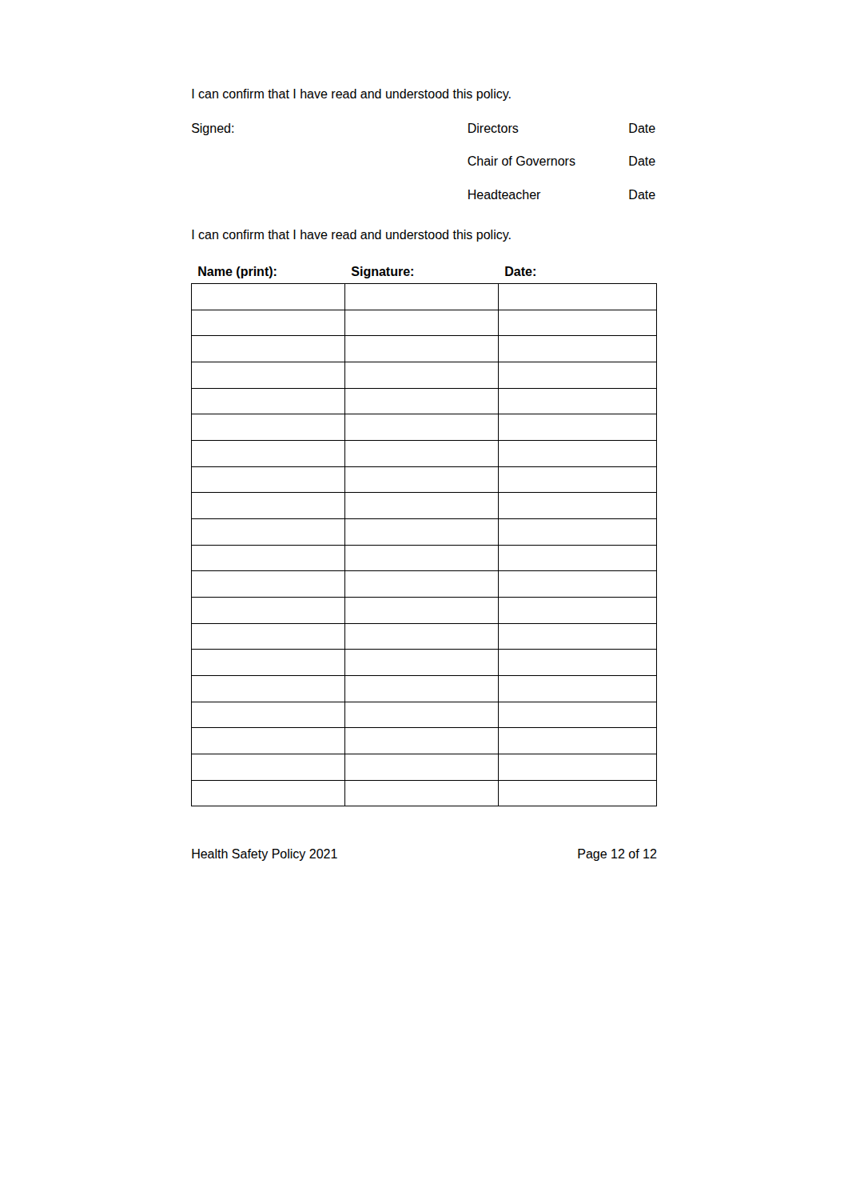I can confirm that I have read and understood this policy.
Signed:
Directors
Date
Chair of Governors
Date
Headteacher
Date
I can confirm that I have read and understood this policy.
| Name (print): | Signature: | Date: |
| --- | --- | --- |
Health Safety Policy 2021 Page 12 of 12